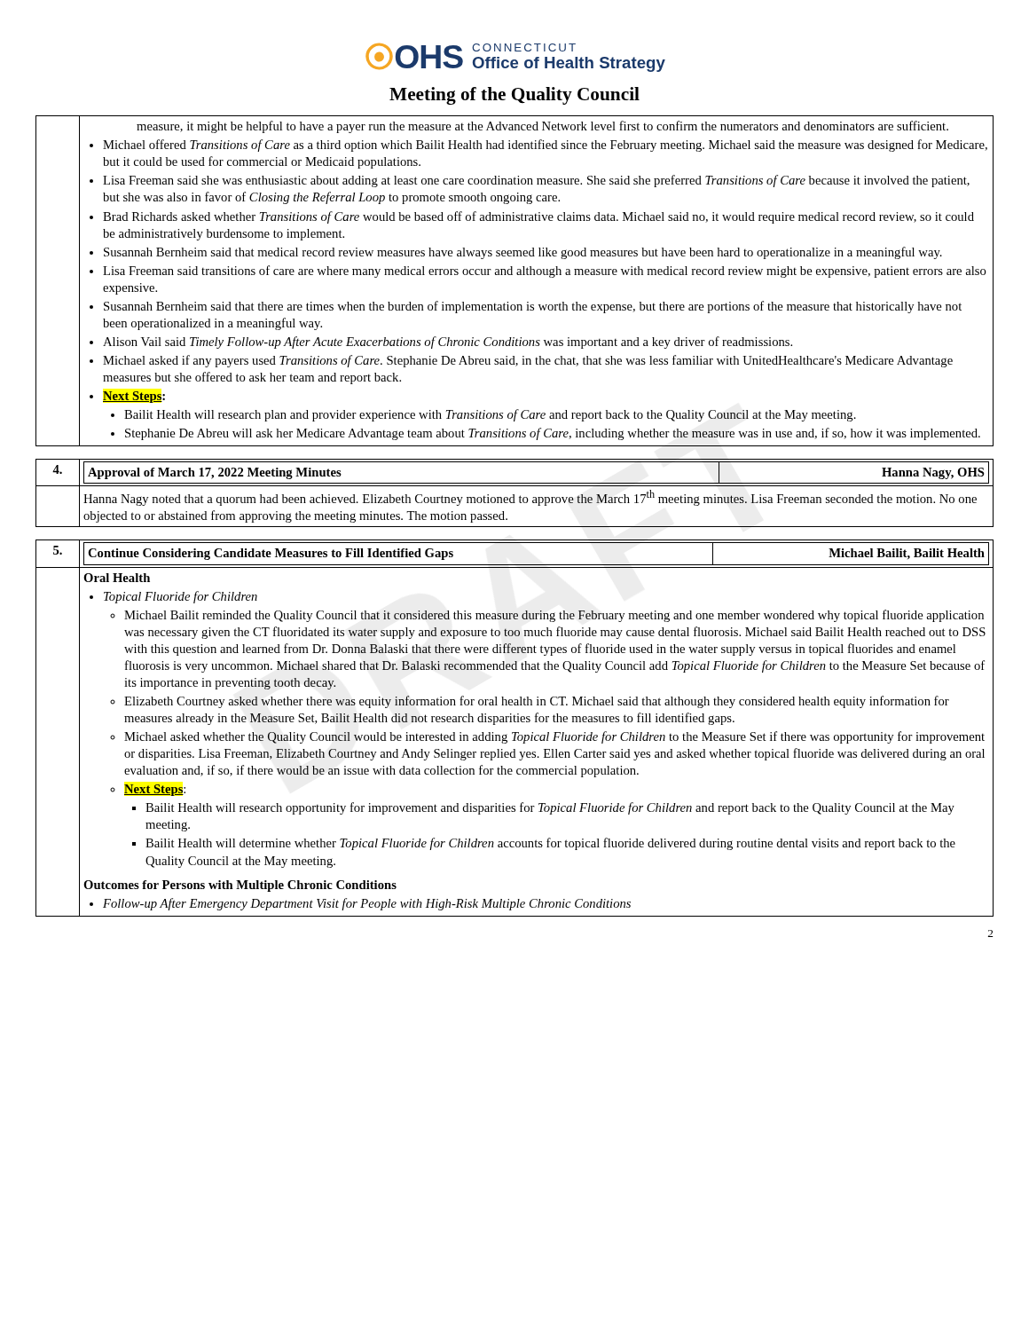DRAFT
⦿OHS
CONNECTICUT
Office of Health Strategy
Meeting of the Quality Council
| | measure, it might be helpful to have a payer run the measure at the Advanced Network level first to confirm the numerators and denominators are sufficient. Michael offered Transitions of Care as a third option which Bailit Health had identified since the February meeting. Michael said the measure was designed for Medicare, but it could be used for commercial or Medicaid populations. Lisa Freeman said she was enthusiastic about adding at least one care coordination measure. She said she preferred Transitions of Care because it involved the patient, but she was also in favor of Closing the Referral Loop to promote smooth ongoing care. Brad Richards asked whether Transitions of Care would be based off of administrative claims data. Michael said no, it would require medical record review, so it could be administratively burdensome to implement. Susannah Bernheim said that medical record review measures have always seemed like good measures but have been hard to operationalize in a meaningful way. Lisa Freeman said transitions of care are where many medical errors occur and although a measure with medical record review might be expensive, patient errors are also expensive. Susannah Bernheim said that there are times when the burden of implementation is worth the expense, but there are portions of the measure that historically have not been operationalized in a meaningful way. Alison Vail said Timely Follow-up After Acute Exacerbations of Chronic Conditions was important and a key driver of readmissions. Michael asked if any payers used Transitions of Care . Stephanie De Abreu said, in the chat, that she was less familiar with UnitedHealthcare's Medicare Advantage measures but she offered to ask her team and report back. Next Steps : Bailit Health will research plan and provider experience with Transitions of Care and report back to the Quality Council at the May meeting. Stephanie De Abreu will ask her Medicare Advantage team about Transitions of Care , including whether the measure was in use and, if so, how it was implemented. |
| 4. | / Approval of March 17, 2022 Meeting Minutes / Hanna Nagy, OHS / |
| | Hanna Nagy noted that a quorum had been achieved. Elizabeth Courtney motioned to approve the March 17 th meeting minutes. Lisa Freeman seconded the motion. No one objected to or abstained from approving the meeting minutes. The motion passed. |
| 5. | / Continue Considering Candidate Measures to Fill Identified Gaps / Michael Bailit, Bailit Health / |
| | Oral Health Topical Fluoride for Children Michael Bailit reminded the Quality Council that it considered this measure during the February meeting and one member wondered why topical fluoride application was necessary given the CT fluoridated its water supply and exposure to too much fluoride may cause dental fluorosis. Michael said Bailit Health reached out to DSS with this question and learned from Dr. Donna Balaski that there were different types of fluoride used in the water supply versus in topical fluorides and enamel fluorosis is very uncommon. Michael shared that Dr. Balaski recommended that the Quality Council add Topical Fluoride for Children to the Measure Set because of its importance in preventing tooth decay. Elizabeth Courtney asked whether there was equity information for oral health in CT. Michael said that although they considered health equity information for measures already in the Measure Set, Bailit Health did not research disparities for the measures to fill identified gaps. Michael asked whether the Quality Council would be interested in adding Topical Fluoride for Children to the Measure Set if there was opportunity for improvement or disparities. Lisa Freeman, Elizabeth Courtney and Andy Selinger replied yes. Ellen Carter said yes and asked whether topical fluoride was delivered during an oral evaluation and, if so, if there would be an issue with data collection for the commercial population. Next Steps : Bailit Health will research opportunity for improvement and disparities for Topical Fluoride for Children and report back to the Quality Council at the May meeting. Bailit Health will determine whether Topical Fluoride for Children accounts for topical fluoride delivered during routine dental visits and report back to the Quality Council at the May meeting. Outcomes for Persons with Multiple Chronic Conditions Follow-up After Emergency Department Visit for People with High-Risk Multiple Chronic Conditions |
2